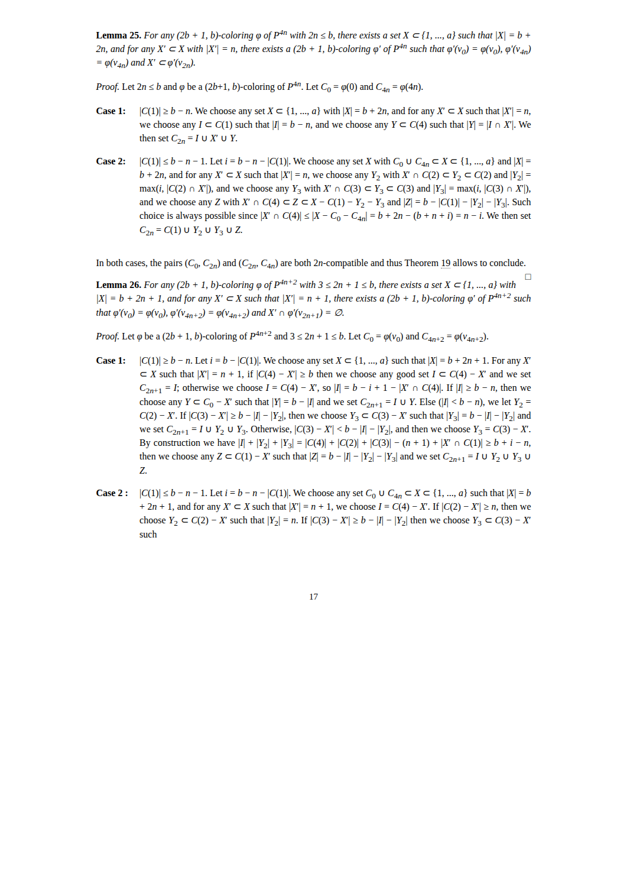Lemma 25. For any (2b + 1, b)-coloring φ of P4n with 2n ≤ b, there exists a set X ⊂ {1, ..., a} such that |X| = b + 2n, and for any X′ ⊂ X with |X′| = n, there exists a (2b + 1, b)-coloring φ′ of P4n such that φ′(v0) = φ(v0), φ′(v4n) = φ(v4n) and X′ ⊂ φ′(v2n).
Proof. Let 2n ≤ b and φ be a (2b+1, b)-coloring of P4n. Let C0 = φ(0) and C4n = φ(4n).
Case 1:
|C(1)| ≥ b − n. We choose any set X ⊂ {1, ..., a} with |X| = b + 2n, and for any X′ ⊂ X such that |X′| = n, we choose any I ⊂ C(1) such that |I| = b − n, and we choose any Y ⊂ C(4) such that |Y| = |I ∩ X′|. We then set C2n = I ∪ X′ ∪ Y.
Case 2:
|C(1)| ≤ b − n − 1. Let i = b − n − |C(1)|. We choose any set X with C0 ∪ C4n ⊂ X ⊂ {1, ..., a} and |X| = b + 2n, and for any X′ ⊂ X such that |X′| = n, we choose any Y2 with X′ ∩ C(2) ⊂ Y2 ⊂ C(2) and |Y2| = max(i, |C(2) ∩ X′|), and we choose any Y3 with X′ ∩ C(3) ⊂ Y3 ⊂ C(3) and |Y3| = max(i, |C(3) ∩ X′|), and we choose any Z with X′ ∩ C(4) ⊂ Z ⊂ X − C(1) − Y2 − Y3 and |Z| = b − |C(1)| − |Y2| − |Y3|. Such choice is always possible since |X′ ∩ C(4)| ≤ |X − C0 − C4n| = b + 2n − (b + n + i) = n − i. We then set C2n = C(1) ∪ Y2 ∪ Y3 ∪ Z.
In both cases, the pairs (C0, C2n) and (C2n, C4n) are both 2n-compatible and thus Theorem 19 allows to conclude. □
Lemma 26. For any (2b + 1, b)-coloring φ of P4n+2 with 3 ≤ 2n + 1 ≤ b, there exists a set X ⊂ {1, ..., a} with |X| = b + 2n + 1, and for any X′ ⊂ X such that |X′| = n + 1, there exists a (2b + 1, b)-coloring φ′ of P4n+2 such that φ′(v0) = φ(v0), φ′(v4n+2) = φ(v4n+2) and X′ ∩ φ′(v2n+1) = ∅.
Proof. Let φ be a (2b + 1, b)-coloring of P4n+2 and 3 ≤ 2n + 1 ≤ b. Let C0 = φ(v0) and C4n+2 = φ(v4n+2).
Case 1:
|C(1)| ≥ b − n. Let i = b − |C(1)|. We choose any set X ⊂ {1, ..., a} such that |X| = b + 2n + 1. For any X′ ⊂ X such that |X′| = n + 1, if |C(4) − X′| ≥ b then we choose any good set I ⊂ C(4) − X′ and we set C2n+1 = I; otherwise we choose I = C(4) − X′, so |I| = b − i + 1 − |X′ ∩ C(4)|. If |I| ≥ b − n, then we choose any Y ⊂ C0 − X′ such that |Y| = b − |I| and we set C2n+1 = I ∪ Y. Else (|I| < b − n), we let Y2 = C(2) − X′. If |C(3) − X′| ≥ b − |I| − |Y2|, then we choose Y3 ⊂ C(3) − X′ such that |Y3| = b − |I| − |Y2| and we set C2n+1 = I ∪ Y2 ∪ Y3. Otherwise, |C(3) − X′| < b − |I| − |Y2|, and then we choose Y3 = C(3) − X′. By construction we have |I| + |Y2| + |Y3| = |C(4)| + |C(2)| + |C(3)| − (n + 1) + |X′ ∩ C(1)| ≥ b + i − n, then we choose any Z ⊂ C(1) − X′ such that |Z| = b − |I| − |Y2| − |Y3| and we set C2n+1 = I ∪ Y2 ∪ Y3 ∪ Z.
Case 2 :
|C(1)| ≤ b − n − 1. Let i = b − n − |C(1)|. We choose any set C0 ∪ C4n ⊂ X ⊂ {1, ..., a} such that |X| = b + 2n + 1, and for any X′ ⊂ X such that |X′| = n + 1, we choose I = C(4) − X′. If |C(2) − X′| ≥ n, then we choose Y2 ⊂ C(2) − X′ such that |Y2| = n. If |C(3) − X′| ≥ b − |I| − |Y2| then we choose Y3 ⊂ C(3) − X′ such
17